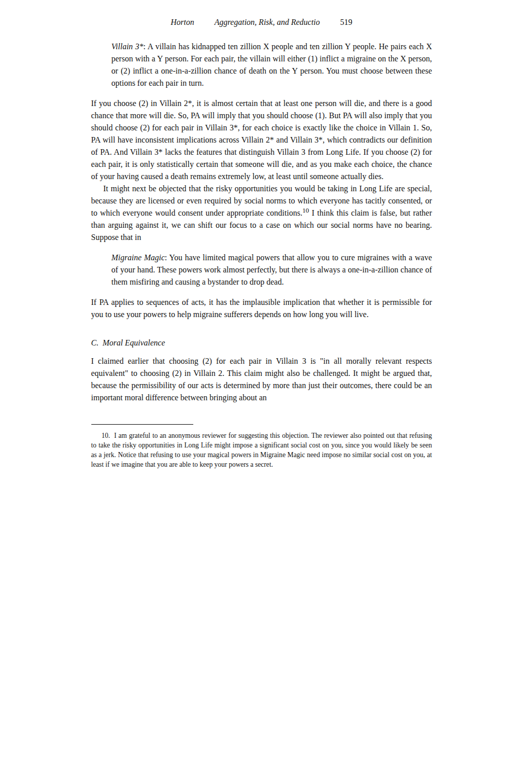Horton Aggregation, Risk, and Reductio 519
Villain 3*: A villain has kidnapped ten zillion X people and ten zillion Y people. He pairs each X person with a Y person. For each pair, the villain will either (1) inflict a migraine on the X person, or (2) inflict a one-in-a-zillion chance of death on the Y person. You must choose between these options for each pair in turn.
If you choose (2) in Villain 2*, it is almost certain that at least one person will die, and there is a good chance that more will die. So, PA will imply that you should choose (1). But PA will also imply that you should choose (2) for each pair in Villain 3*, for each choice is exactly like the choice in Villain 1. So, PA will have inconsistent implications across Villain 2* and Villain 3*, which contradicts our definition of PA. And Villain 3* lacks the features that distinguish Villain 3 from Long Life. If you choose (2) for each pair, it is only statistically certain that someone will die, and as you make each choice, the chance of your having caused a death remains extremely low, at least until someone actually dies.
It might next be objected that the risky opportunities you would be taking in Long Life are special, because they are licensed or even required by social norms to which everyone has tacitly consented, or to which everyone would consent under appropriate conditions.10 I think this claim is false, but rather than arguing against it, we can shift our focus to a case on which our social norms have no bearing. Suppose that in
Migraine Magic: You have limited magical powers that allow you to cure migraines with a wave of your hand. These powers work almost perfectly, but there is always a one-in-a-zillion chance of them misfiring and causing a bystander to drop dead.
If PA applies to sequences of acts, it has the implausible implication that whether it is permissible for you to use your powers to help migraine sufferers depends on how long you will live.
C. Moral Equivalence
I claimed earlier that choosing (2) for each pair in Villain 3 is "in all morally relevant respects equivalent" to choosing (2) in Villain 2. This claim might also be challenged. It might be argued that, because the permissibility of our acts is determined by more than just their outcomes, there could be an important moral difference between bringing about an
10. I am grateful to an anonymous reviewer for suggesting this objection. The reviewer also pointed out that refusing to take the risky opportunities in Long Life might impose a significant social cost on you, since you would likely be seen as a jerk. Notice that refusing to use your magical powers in Migraine Magic need impose no similar social cost on you, at least if we imagine that you are able to keep your powers a secret.